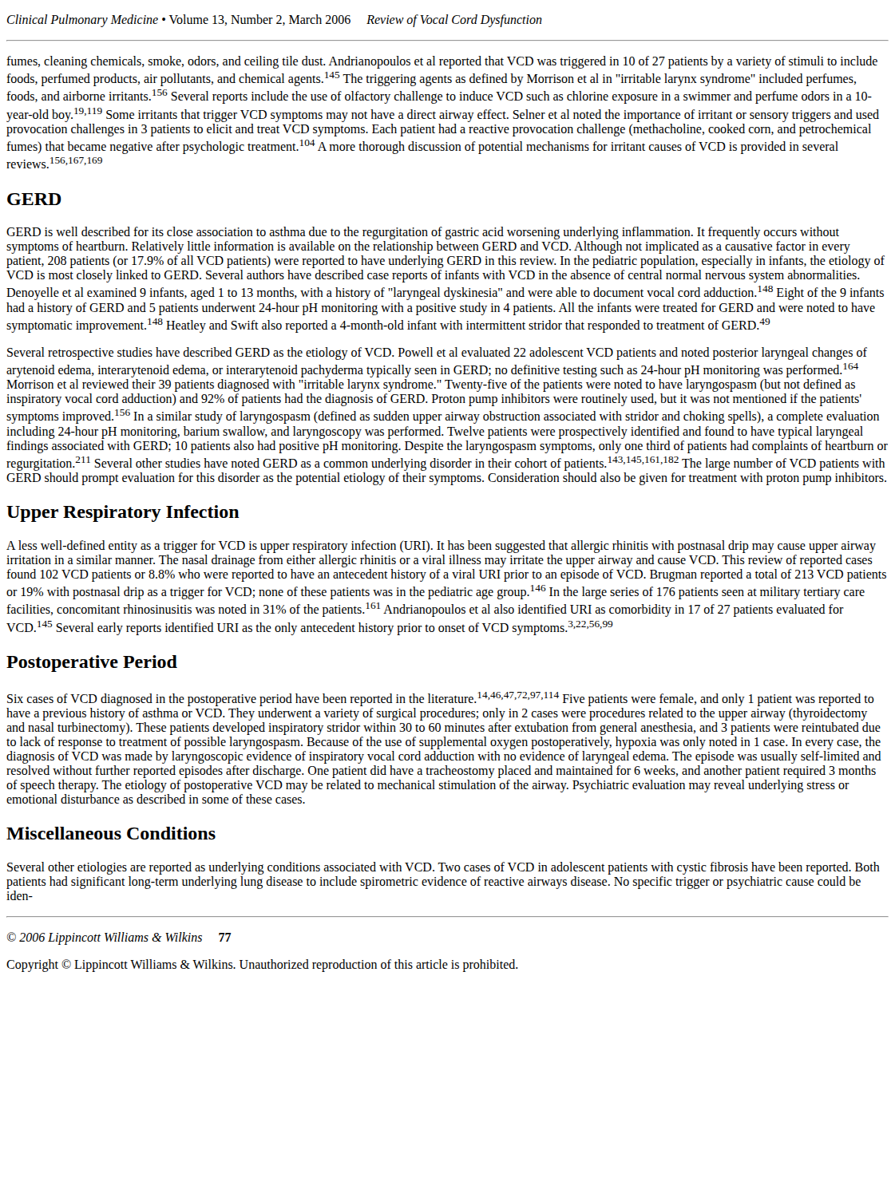Clinical Pulmonary Medicine • Volume 13, Number 2, March 2006 Review of Vocal Cord Dysfunction
fumes, cleaning chemicals, smoke, odors, and ceiling tile dust. Andrianopoulos et al reported that VCD was triggered in 10 of 27 patients by a variety of stimuli to include foods, perfumed products, air pollutants, and chemical agents.145 The triggering agents as defined by Morrison et al in "irritable larynx syndrome" included perfumes, foods, and airborne irritants.156 Several reports include the use of olfactory challenge to induce VCD such as chlorine exposure in a swimmer and perfume odors in a 10-year-old boy.19,119 Some irritants that trigger VCD symptoms may not have a direct airway effect. Selner et al noted the importance of irritant or sensory triggers and used provocation challenges in 3 patients to elicit and treat VCD symptoms. Each patient had a reactive provocation challenge (methacholine, cooked corn, and petrochemical fumes) that became negative after psychologic treatment.104 A more thorough discussion of potential mechanisms for irritant causes of VCD is provided in several reviews.156,167,169
GERD
GERD is well described for its close association to asthma due to the regurgitation of gastric acid worsening underlying inflammation. It frequently occurs without symptoms of heartburn. Relatively little information is available on the relationship between GERD and VCD. Although not implicated as a causative factor in every patient, 208 patients (or 17.9% of all VCD patients) were reported to have underlying GERD in this review. In the pediatric population, especially in infants, the etiology of VCD is most closely linked to GERD. Several authors have described case reports of infants with VCD in the absence of central normal nervous system abnormalities. Denoyelle et al examined 9 infants, aged 1 to 13 months, with a history of "laryngeal dyskinesia" and were able to document vocal cord adduction.148 Eight of the 9 infants had a history of GERD and 5 patients underwent 24-hour pH monitoring with a positive study in 4 patients. All the infants were treated for GERD and were noted to have symptomatic improvement.148 Heatley and Swift also reported a 4-month-old infant with intermittent stridor that responded to treatment of GERD.49
Several retrospective studies have described GERD as the etiology of VCD. Powell et al evaluated 22 adolescent VCD patients and noted posterior laryngeal changes of arytenoid edema, interarytenoid edema, or interarytenoid pachyderma typically seen in GERD; no definitive testing such as 24-hour pH monitoring was performed.164 Morrison et al reviewed their 39 patients diagnosed with "irritable larynx syndrome." Twenty-five of the patients were noted to have laryngospasm (but not defined as inspiratory vocal cord adduction) and 92% of patients had the diagnosis of GERD. Proton pump inhibitors were routinely used, but it was not mentioned if the patients' symptoms improved.156 In a similar study of laryngospasm (defined as sudden upper airway obstruction associated with stridor and choking spells), a complete evaluation including 24-hour pH monitoring, barium swallow, and laryngoscopy was performed. Twelve patients were prospectively identified and found to have typical laryngeal findings associated with GERD; 10 patients also had positive pH monitoring. Despite the laryngospasm symptoms, only one third of patients had complaints of heartburn or regurgitation.211 Several other studies have noted GERD as a common underlying disorder in their cohort of patients.143,145,161,182 The large number of VCD patients with GERD should prompt evaluation for this disorder as the potential etiology of their symptoms. Consideration should also be given for treatment with proton pump inhibitors.
Upper Respiratory Infection
A less well-defined entity as a trigger for VCD is upper respiratory infection (URI). It has been suggested that allergic rhinitis with postnasal drip may cause upper airway irritation in a similar manner. The nasal drainage from either allergic rhinitis or a viral illness may irritate the upper airway and cause VCD. This review of reported cases found 102 VCD patients or 8.8% who were reported to have an antecedent history of a viral URI prior to an episode of VCD. Brugman reported a total of 213 VCD patients or 19% with postnasal drip as a trigger for VCD; none of these patients was in the pediatric age group.146 In the large series of 176 patients seen at military tertiary care facilities, concomitant rhinosinusitis was noted in 31% of the patients.161 Andrianopoulos et al also identified URI as comorbidity in 17 of 27 patients evaluated for VCD.145 Several early reports identified URI as the only antecedent history prior to onset of VCD symptoms.3,22,56,99
Postoperative Period
Six cases of VCD diagnosed in the postoperative period have been reported in the literature.14,46,47,72,97,114 Five patients were female, and only 1 patient was reported to have a previous history of asthma or VCD. They underwent a variety of surgical procedures; only in 2 cases were procedures related to the upper airway (thyroidectomy and nasal turbinectomy). These patients developed inspiratory stridor within 30 to 60 minutes after extubation from general anesthesia, and 3 patients were reintubated due to lack of response to treatment of possible laryngospasm. Because of the use of supplemental oxygen postoperatively, hypoxia was only noted in 1 case. In every case, the diagnosis of VCD was made by laryngoscopic evidence of inspiratory vocal cord adduction with no evidence of laryngeal edema. The episode was usually self-limited and resolved without further reported episodes after discharge. One patient did have a tracheostomy placed and maintained for 6 weeks, and another patient required 3 months of speech therapy. The etiology of postoperative VCD may be related to mechanical stimulation of the airway. Psychiatric evaluation may reveal underlying stress or emotional disturbance as described in some of these cases.
Miscellaneous Conditions
Several other etiologies are reported as underlying conditions associated with VCD. Two cases of VCD in adolescent patients with cystic fibrosis have been reported. Both patients had significant long-term underlying lung disease to include spirometric evidence of reactive airways disease. No specific trigger or psychiatric cause could be iden-
© 2006 Lippincott Williams & Wilkins 77
Copyright © Lippincott Williams & Wilkins. Unauthorized reproduction of this article is prohibited.